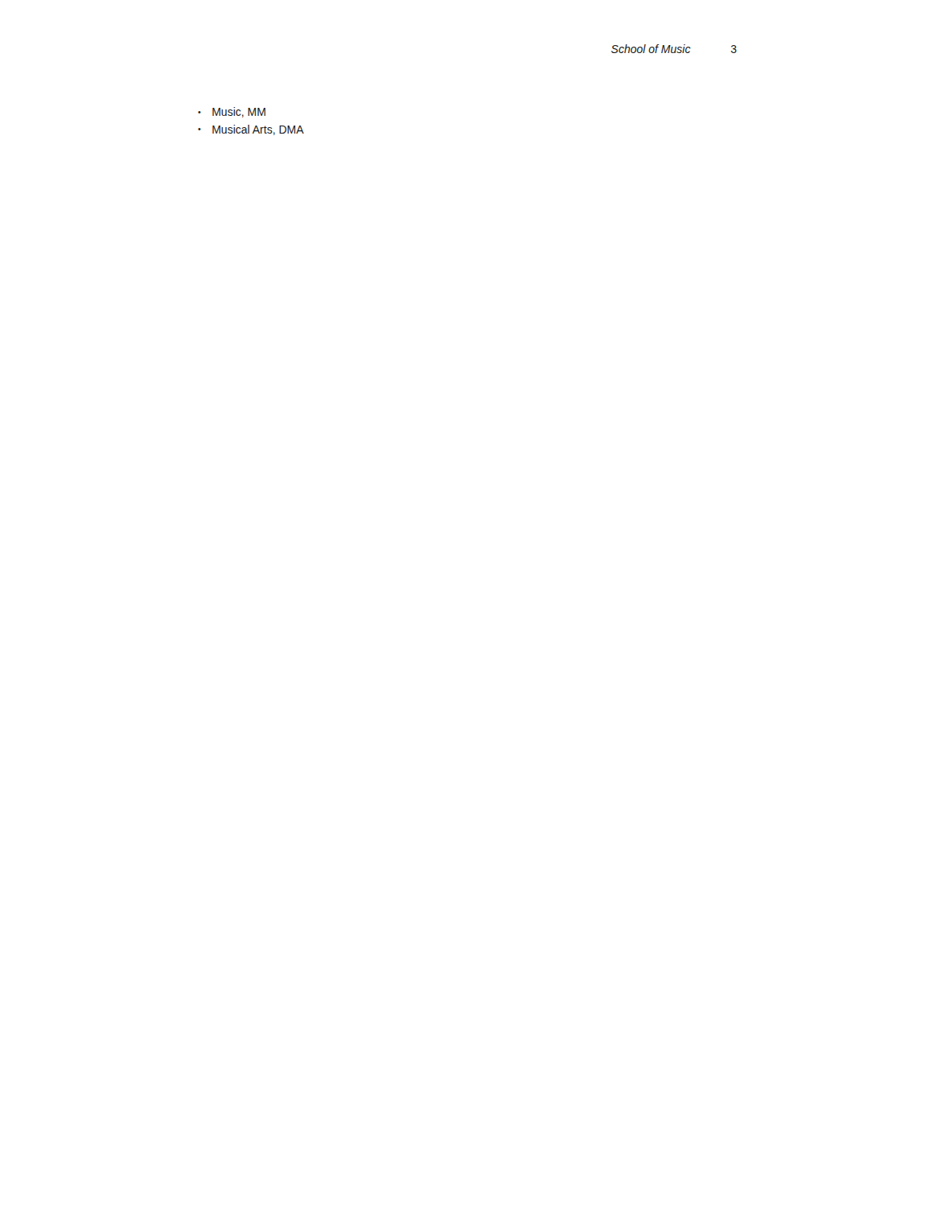School of Music 3
Music, MM
Musical Arts, DMA